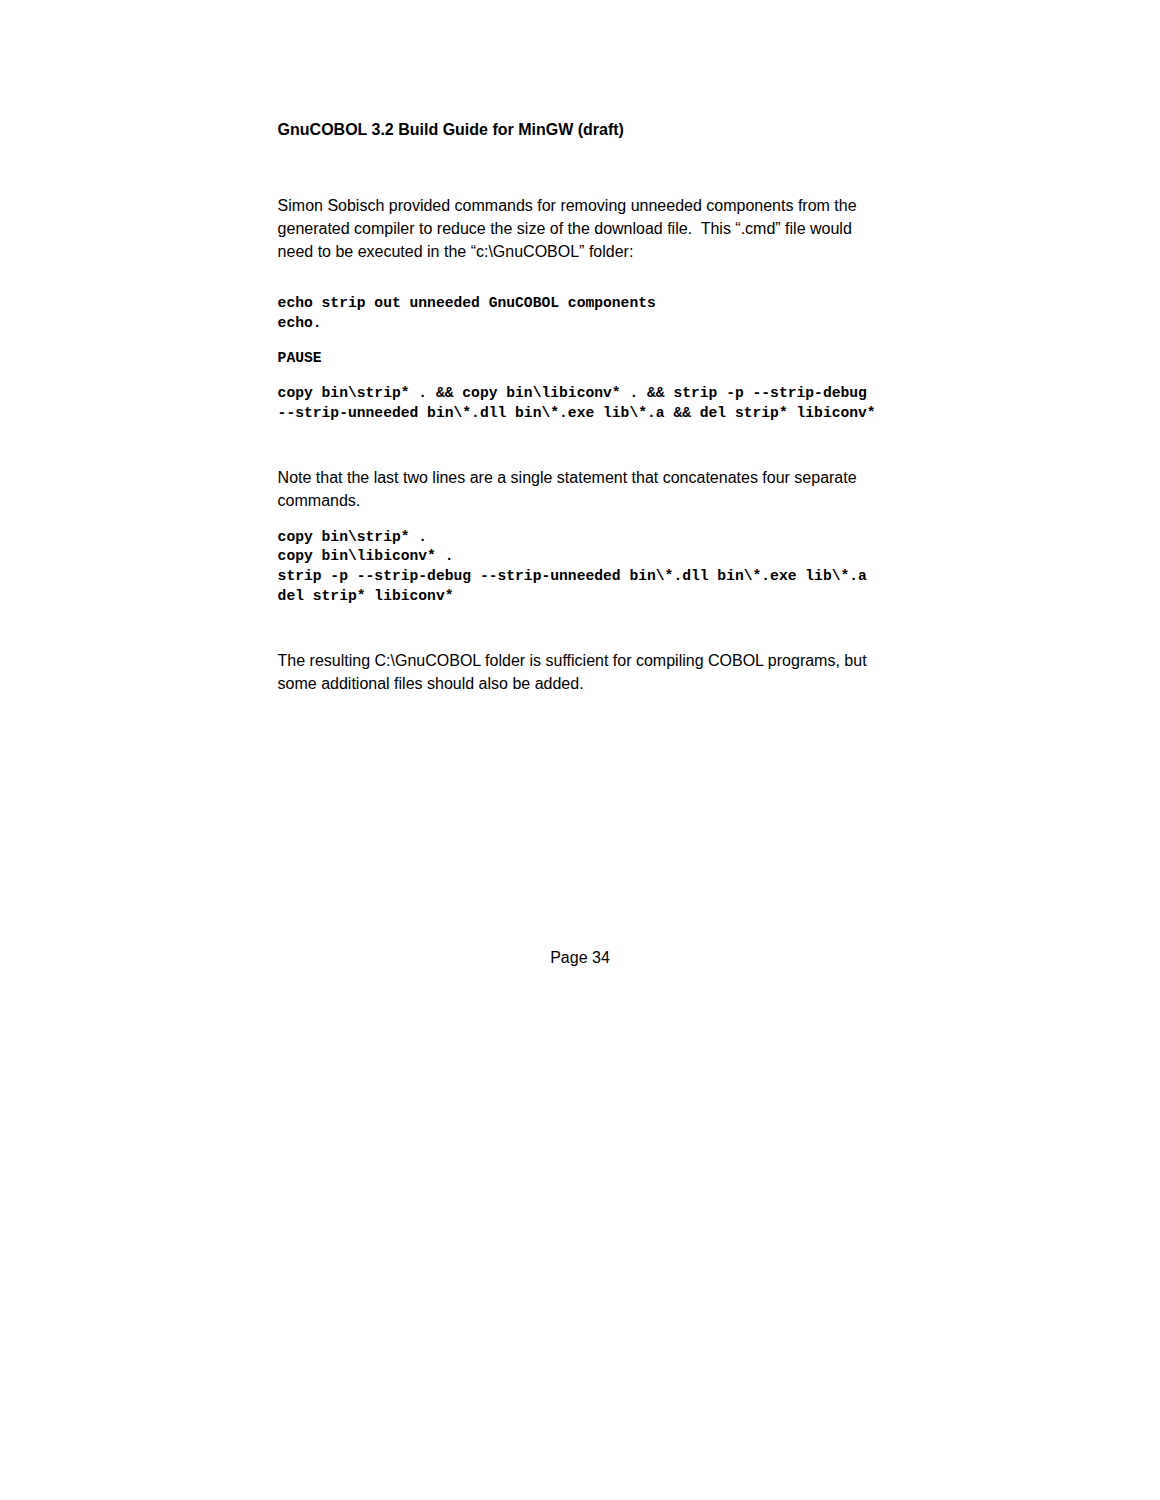GnuCOBOL 3.2 Build Guide for MinGW (draft)
Simon Sobisch provided commands for removing unneeded components from the generated compiler to reduce the size of the download file. This “.cmd” file would need to be executed in the “c:\GnuCOBOL” folder:
echo strip out unneeded GnuCOBOL components
echo.
PAUSE
copy bin\strip* . && copy bin\libiconv* . && strip -p --strip-debug --strip-unneeded bin\*.dll bin\*.exe lib\*.a && del strip* libiconv*
Note that the last two lines are a single statement that concatenates four separate commands.
copy bin\strip* .
copy bin\libiconv* .
strip -p --strip-debug --strip-unneeded bin\*.dll bin\*.exe lib\*.a
del strip* libiconv*
The resulting C:\GnuCOBOL folder is sufficient for compiling COBOL programs, but some additional files should also be added.
Page 34